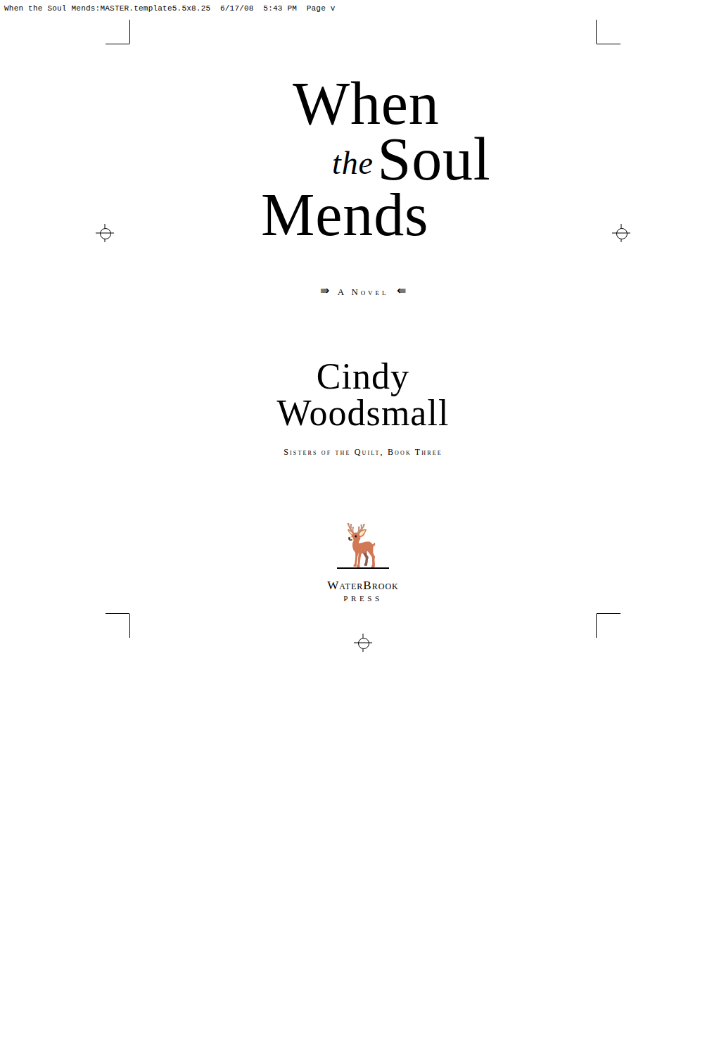When the Soul Mends:MASTER.template5.5x8.25 6/17/08 5:43 PM Page v
When the Soul Mends
⇛A Novel⇚
Cindy Woodsmall
Sisters of the Quilt, Book Three
🦌 WaterBrook PRESS